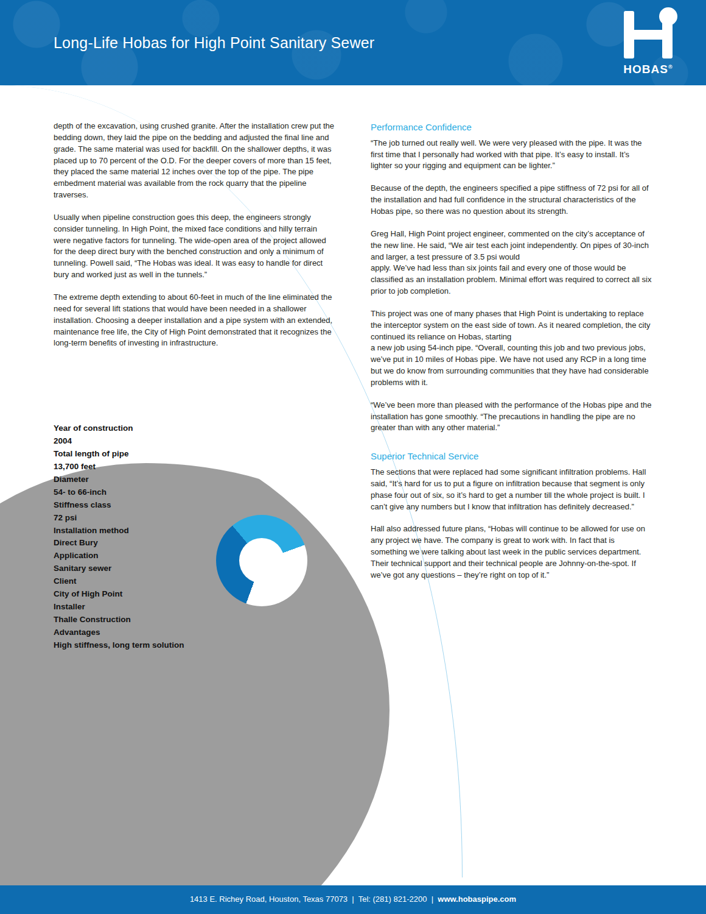Long-Life Hobas for High Point Sanitary Sewer
HOBAS®
depth of the excavation, using crushed granite. After the installation crew put the bedding down, they laid the pipe on the bedding and adjusted the final line and grade. The same material was used for backfill. On the shallower depths, it was placed up to 70 percent of the O.D. For the deeper covers of more than 15 feet, they placed the same material 12 inches over the top of the pipe. The pipe embedment material was available from the rock quarry that the pipeline traverses.
Usually when pipeline construction goes this deep, the engineers strongly consider tunneling. In High Point, the mixed face conditions and hilly terrain were negative factors for tunneling. The wide-open area of the project allowed for the deep direct bury with the benched construction and only a minimum of tunneling. Powell said, “The Hobas was ideal. It was easy to handle for direct bury and worked just as well in the tunnels.”
The extreme depth extending to about 60-feet in much of the line eliminated the need for several lift stations that would have been needed in a shallower installation. Choosing a deeper installation and a pipe system with an extended, maintenance free life, the City of High Point demonstrated that it recognizes the long-term benefits of investing in infrastructure.
Year of construction 2004 Total length of pipe 13,700 feet Diameter 54- to 66-inch Stiffness class 72 psi Installation method Direct Bury Application Sanitary sewer Client City of High Point Installer Thalle Construction Advantages High stiffness, long term solution
Performance Confidence
“The job turned out really well. We were very pleased with the pipe. It was the first time that I personally had worked with that pipe. It’s easy to install. It’s lighter so your rigging and equipment can be lighter.”
Because of the depth, the engineers specified a pipe stiffness of 72 psi for all of the installation and had full confidence in the structural characteristics of the Hobas pipe, so there was no question about its strength.
Greg Hall, High Point project engineer, commented on the city’s acceptance of the new line. He said, “We air test each joint independently. On pipes of 30-inch and larger, a test pressure of 3.5 psi would
apply. We’ve had less than six joints fail and every one of those would be classified as an installation problem. Minimal effort was required to correct all six prior to job completion.
This project was one of many phases that High Point is undertaking to replace the interceptor system on the east side of town. As it neared completion, the city continued its reliance on Hobas, starting
a new job using 54-inch pipe. “Overall, counting this job and two previous jobs, we’ve put in 10 miles of Hobas pipe. We have not used any RCP in a long time but we do know from surrounding communities that they have had considerable problems with it.
“We’ve been more than pleased with the performance of the Hobas pipe and the installation has gone smoothly. “The precautions in handling the pipe are no greater than with any other material.”
Superior Technical Service
The sections that were replaced had some significant infiltration problems. Hall said, “It’s hard for us to put a figure on infiltration because that segment is only phase four out of six, so it’s hard to get a number till the whole project is built. I can’t give any numbers but I know that infiltration has definitely decreased.”
Hall also addressed future plans, “Hobas will continue to be allowed for use on any project we have. The company is great to work with. In fact that is something we were talking about last week in the public services department. Their technical support and their technical people are Johnny-on-the-spot. If we’ve got any questions – they’re right on top of it.”
1413 E. Richey Road, Houston, Texas 77073 | Tel: (281) 821-2200 | www.hobaspipe.com